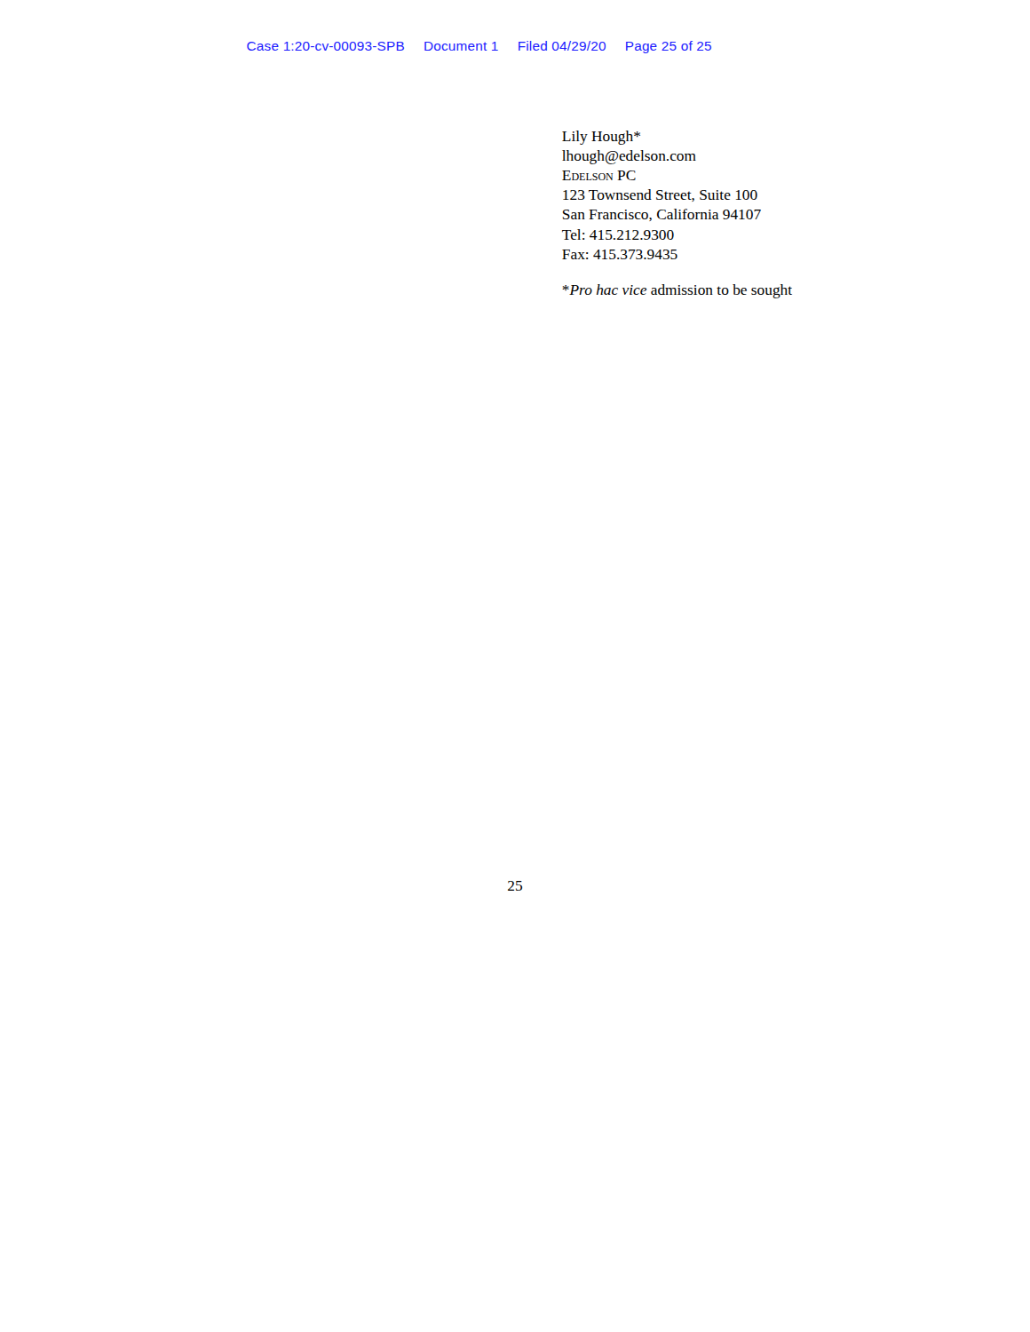Case 1:20-cv-00093-SPB Document 1 Filed 04/29/20 Page 25 of 25
Lily Hough*
lhough@edelson.com
Edelson PC
123 Townsend Street, Suite 100
San Francisco, California 94107
Tel: 415.212.9300
Fax: 415.373.9435
*Pro hac vice admission to be sought
25